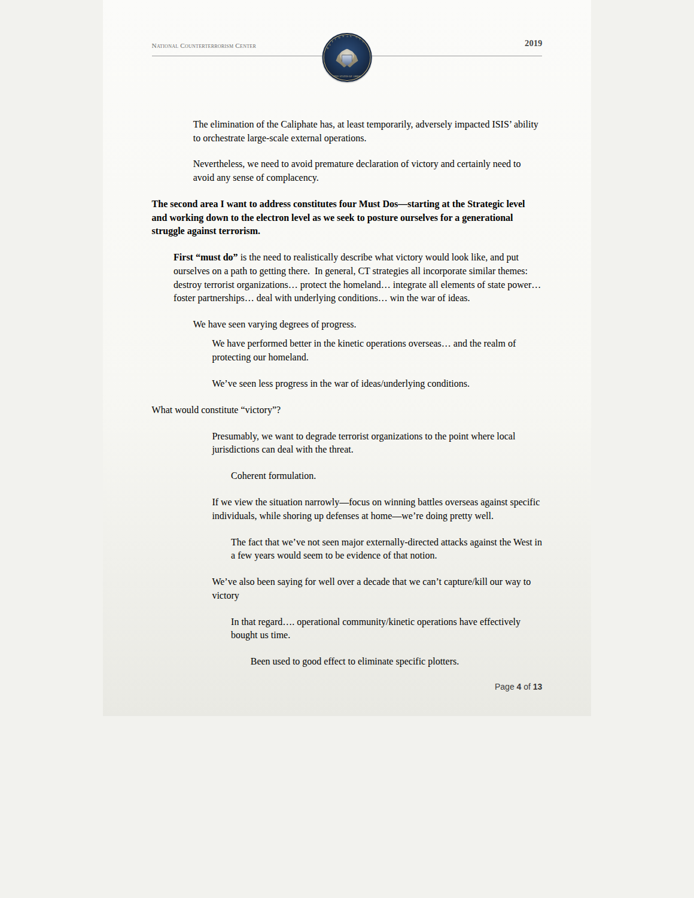National Counterterrorism Center
2019
N A T I O N A L C T C
United States of America
The elimination of the Caliphate has, at least temporarily, adversely impacted ISIS’ ability to orchestrate large-scale external operations.
Nevertheless, we need to avoid premature declaration of victory and certainly need to avoid any sense of complacency.
The second area I want to address constitutes four Must Dos—starting at the Strategic level and working down to the electron level as we seek to posture ourselves for a generational struggle against terrorism.
First “must do” is the need to realistically describe what victory would look like, and put ourselves on a path to getting there. In general, CT strategies all incorporate similar themes: destroy terrorist organizations… protect the homeland… integrate all elements of state power…foster partnerships… deal with underlying conditions… win the war of ideas.
We have seen varying degrees of progress.
We have performed better in the kinetic operations overseas… and the realm of protecting our homeland.
We’ve seen less progress in the war of ideas/underlying conditions.
What would constitute “victory”?
Presumably, we want to degrade terrorist organizations to the point where local jurisdictions can deal with the threat.
Coherent formulation.
If we view the situation narrowly—focus on winning battles overseas against specific individuals, while shoring up defenses at home—we’re doing pretty well.
The fact that we’ve not seen major externally-directed attacks against the West in a few years would seem to be evidence of that notion.
We’ve also been saying for well over a decade that we can’t capture/kill our way to victory
In that regard…. operational community/kinetic operations have effectively bought us time.
Been used to good effect to eliminate specific plotters.
Page 4 of 13